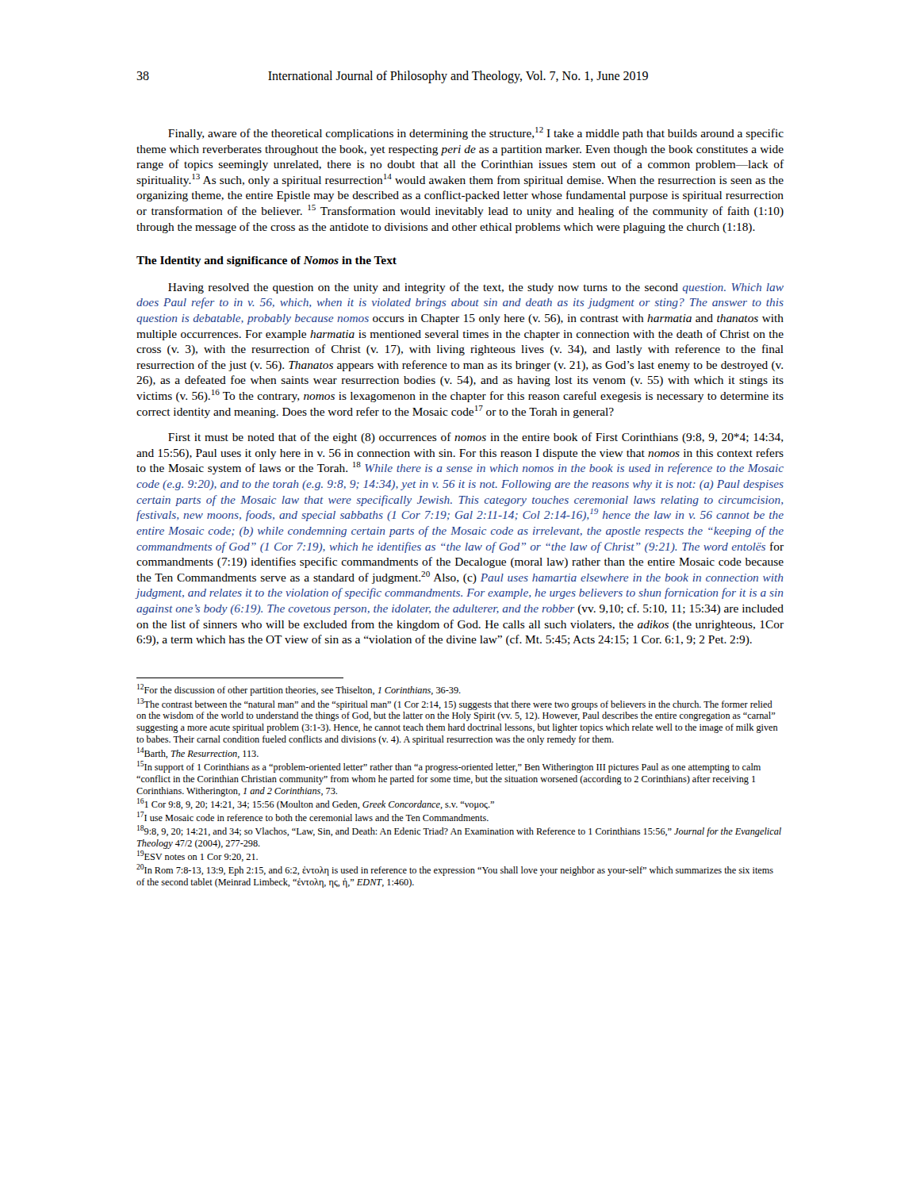38 International Journal of Philosophy and Theology, Vol. 7, No. 1, June 2019
Finally, aware of the theoretical complications in determining the structure,12 I take a middle path that builds around a specific theme which reverberates throughout the book, yet respecting peri de as a partition marker. Even though the book constitutes a wide range of topics seemingly unrelated, there is no doubt that all the Corinthian issues stem out of a common problem—lack of spirituality.13 As such, only a spiritual resurrection14 would awaken them from spiritual demise. When the resurrection is seen as the organizing theme, the entire Epistle may be described as a conflict-packed letter whose fundamental purpose is spiritual resurrection or transformation of the believer. 15 Transformation would inevitably lead to unity and healing of the community of faith (1:10) through the message of the cross as the antidote to divisions and other ethical problems which were plaguing the church (1:18).
The Identity and significance of Nomos in the Text
Having resolved the question on the unity and integrity of the text, the study now turns to the second question. Which law does Paul refer to in v. 56, which, when it is violated brings about sin and death as its judgment or sting? The answer to this question is debatable, probably because nomos occurs in Chapter 15 only here (v. 56), in contrast with harmatia and thanatos with multiple occurrences. For example harmatia is mentioned several times in the chapter in connection with the death of Christ on the cross (v. 3), with the resurrection of Christ (v. 17), with living righteous lives (v. 34), and lastly with reference to the final resurrection of the just (v. 56). Thanatos appears with reference to man as its bringer (v. 21), as God’s last enemy to be destroyed (v. 26), as a defeated foe when saints wear resurrection bodies (v. 54), and as having lost its venom (v. 55) with which it stings its victims (v. 56).16 To the contrary, nomos is lexagomenon in the chapter for this reason careful exegesis is necessary to determine its correct identity and meaning. Does the word refer to the Mosaic code17 or to the Torah in general?
First it must be noted that of the eight (8) occurrences of nomos in the entire book of First Corinthians (9:8, 9, 20*4; 14:34, and 15:56), Paul uses it only here in v. 56 in connection with sin. For this reason I dispute the view that nomos in this context refers to the Mosaic system of laws or the Torah. 18 While there is a sense in which nomos in the book is used in reference to the Mosaic code (e.g. 9:20), and to the torah (e.g. 9:8, 9; 14:34), yet in v. 56 it is not. Following are the reasons why it is not: (a) Paul despises certain parts of the Mosaic law that were specifically Jewish. This category touches ceremonial laws relating to circumcision, festivals, new moons, foods, and special sabbaths (1 Cor 7:19; Gal 2:11-14; Col 2:14-16),19 hence the law in v. 56 cannot be the entire Mosaic code; (b) while condemning certain parts of the Mosaic code as irrelevant, the apostle respects the “keeping of the commandments of God” (1 Cor 7:19), which he identifies as “the law of God” or “the law of Christ” (9:21). The word entolës for commandments (7:19) identifies specific commandments of the Decalogue (moral law) rather than the entire Mosaic code because the Ten Commandments serve as a standard of judgment.20 Also, (c) Paul uses hamartia elsewhere in the book in connection with judgment, and relates it to the violation of specific commandments. For example, he urges believers to shun fornication for it is a sin against one’s body (6:19). The covetous person, the idolater, the adulterer, and the robber (vv. 9,10; cf. 5:10, 11; 15:34) are included on the list of sinners who will be excluded from the kingdom of God. He calls all such violaters, the adikos (the unrighteous, 1Cor 6:9), a term which has the OT view of sin as a “violation of the divine law” (cf. Mt. 5:45; Acts 24:15; 1 Cor. 6:1, 9; 2 Pet. 2:9).
12For the discussion of other partition theories, see Thiselton, 1 Corinthians, 36-39.
13The contrast between the “natural man” and the “spiritual man” (1 Cor 2:14, 15) suggests that there were two groups of believers in the church. The former relied on the wisdom of the world to understand the things of God, but the latter on the Holy Spirit (vv. 5, 12). However, Paul describes the entire congregation as “carnal” suggesting a more acute spiritual problem (3:1-3). Hence, he cannot teach them hard doctrinal lessons, but lighter topics which relate well to the image of milk given to babes. Their carnal condition fueled conflicts and divisions (v. 4). A spiritual resurrection was the only remedy for them.
14Barth, The Resurrection, 113.
15In support of 1 Corinthians as a “problem-oriented letter” rather than “a progress-oriented letter,” Ben Witherington III pictures Paul as one attempting to calm “conflict in the Corinthian Christian community” from whom he parted for some time, but the situation worsened (according to 2 Corinthians) after receiving 1 Corinthians. Witherington, 1 and 2 Corinthians, 73.
161 Cor 9:8, 9, 20; 14:21, 34; 15:56 (Moulton and Geden, Greek Concordance, s.v. “νομος.”
17I use Mosaic code in reference to both the ceremonial laws and the Ten Commandments.
189:8, 9, 20; 14:21, and 34; so Vlachos, “Law, Sin, and Death: An Edenic Triad? An Examination with Reference to 1 Corinthians 15:56,” Journal for the Evangelical Theology 47/2 (2004), 277-298.
19ESV notes on 1 Cor 9:20, 21.
20In Rom 7:8-13, 13:9, Eph 2:15, and 6:2, ἐντολη is used in reference to the expression “You shall love your neighbor as your-self” which summarizes the six items of the second tablet (Meinrad Limbeck, “ἐντολη, ης, ἡ,” EDNT, 1:460).